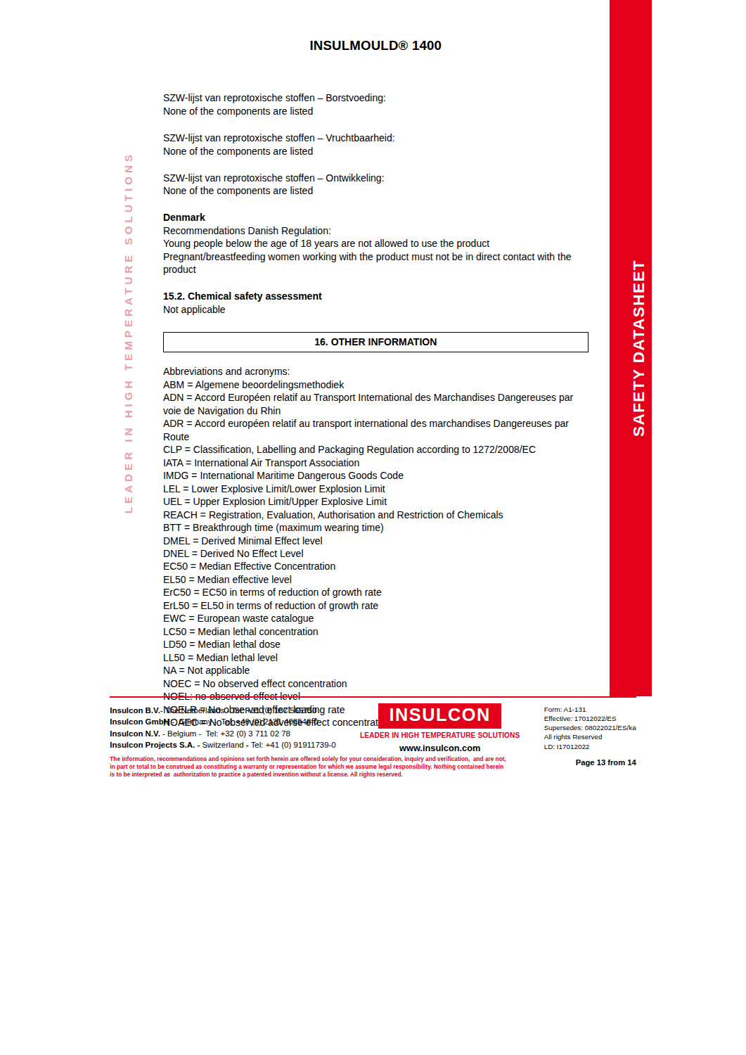LEADER IN HIGH TEMPERATURE SOLUTIONS
SAFETY DATASHEET
INSULMOULD® 1400
SZW-lijst van reprotoxische stoffen – Borstvoeding:
None of the components are listed
SZW-lijst van reprotoxische stoffen – Vruchtbaarheid:
None of the components are listed
SZW-lijst van reprotoxische stoffen – Ontwikkeling:
None of the components are listed
Denmark
Recommendations Danish Regulation:
Young people below the age of 18 years are not allowed to use the product
Pregnant/breastfeeding women working with the product must not be in direct contact with the product
15.2. Chemical safety assessment
Not applicable
16. OTHER INFORMATION
Abbreviations and acronyms:
ABM = Algemene beoordelingsmethodiek
ADN = Accord Européen relatif au Transport International des Marchandises Dangereuses par voie de Navigation du Rhin
ADR = Accord européen relatif au transport international des marchandises Dangereuses par Route
CLP = Classification, Labelling and Packaging Regulation according to 1272/2008/EC
IATA = International Air Transport Association
IMDG = International Maritime Dangerous Goods Code
LEL = Lower Explosive Limit/Lower Explosion Limit
UEL = Upper Explosion Limit/Upper Explosive Limit
REACH = Registration, Evaluation, Authorisation and Restriction of Chemicals
BTT = Breakthrough time (maximum wearing time)
DMEL = Derived Minimal Effect level
DNEL = Derived No Effect Level
EC50 = Median Effective Concentration
EL50 = Median effective level
ErC50 = EC50 in terms of reduction of growth rate
ErL50 = EL50 in terms of reduction of growth rate
EWC = European waste catalogue
LC50 = Median lethal concentration
LD50 = Median lethal dose
LL50 = Median lethal level
NA = Not applicable
NOEC = No observed effect concentration
NOEL: no-observed-effect level
NOELR = No observed effect loading rate
NOAEC = No observed adverse effect concentration
Insulcon B.V.- The Netherlands - Tel: +31 (0) 167 565750
Insulcon GmbH - Germany - Tel: +49 (0) 2131 408548-0
Insulcon N.V. - Belgium - Tel: +32 (0) 3 711 02 78
Insulcon Projects S.A. - Switzerland - Tel: +41 (0) 91911739-0
INSULCON
LEADER IN HIGH TEMPERATURE SOLUTIONS
www.insulcon.com
Form: A1-131
Effective: 17012022/ES
Supersedes: 08022021/ES/ka
All rights Reserved
LD: I17012022
The information, recommendations and opinions set forth herein are offered solely for your consideration, inquiry and verification, and are not, in part or total to be construed as constituting a warranty or representation for which we assume legal responsibility. Nothing contained herein is to be interpreted as authorization to practice a patented invention without a license. All rights reserved.
Page 13 from 14